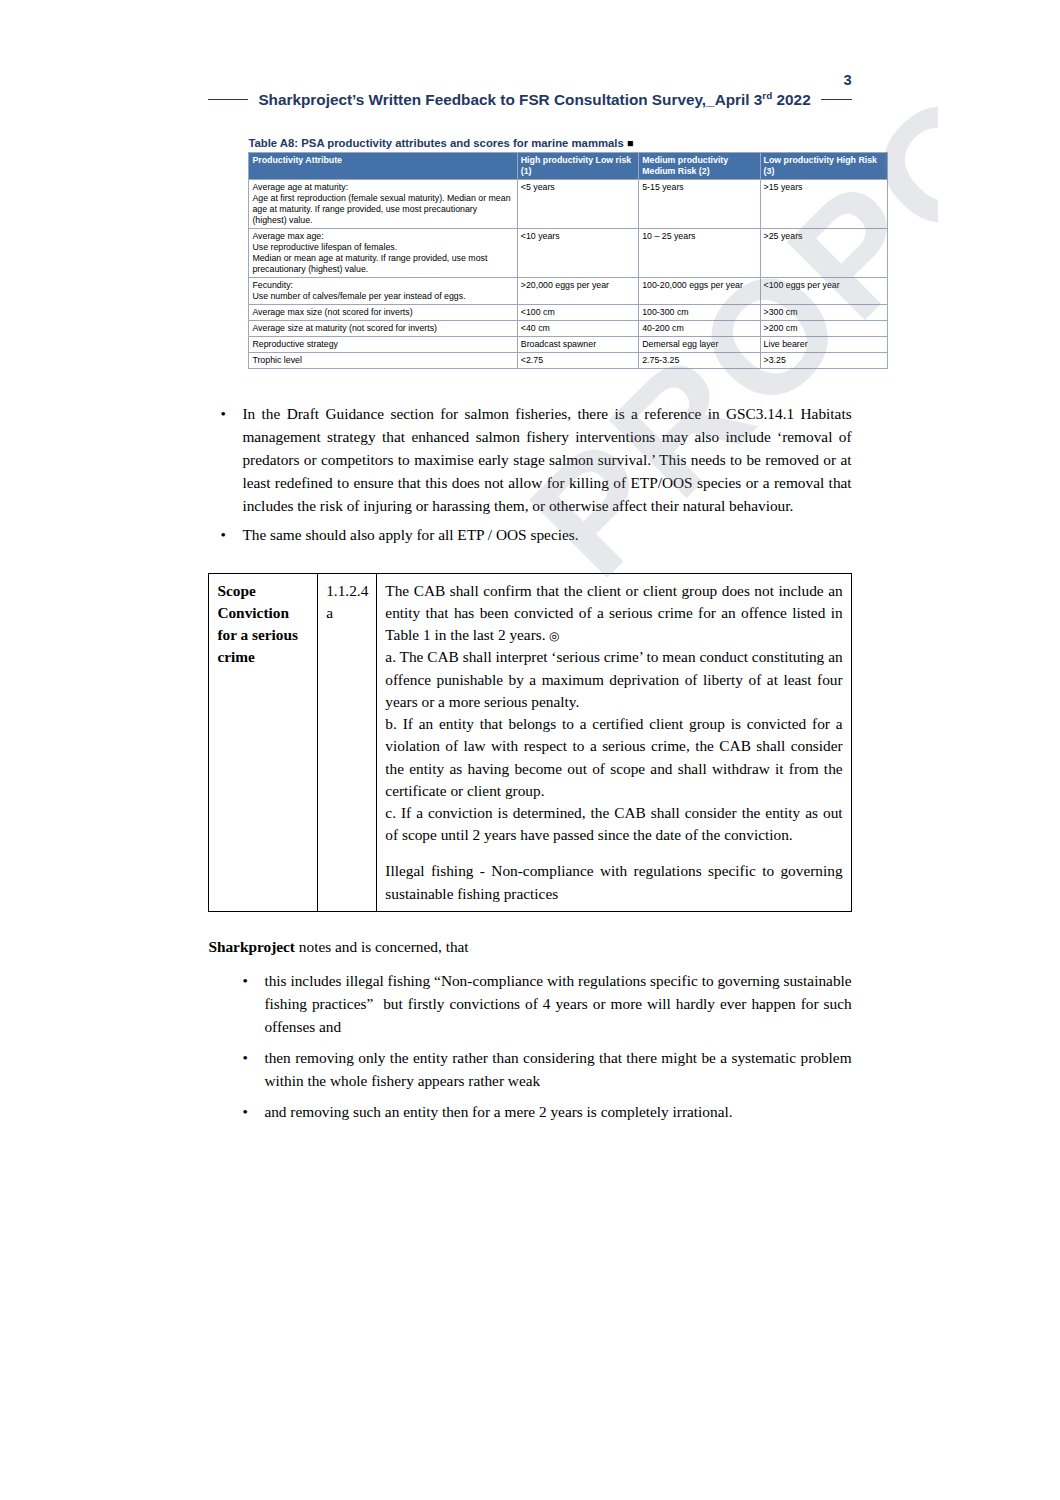3
Sharkproject’s Written Feedback to FSR Consultation Survey,_April 3rd 2022
PROPOSAL
Table A8: PSA productivity attributes and scores for marine mammals ■
| Productivity Attribute | High productivity Low risk (1) | Medium productivity Medium Risk (2) | Low productivity High Risk (3) |
| --- | --- | --- | --- |
| Average age at maturity: Age at first reproduction (female sexual maturity). Median or mean age at maturity. If range provided, use most precautionary (highest) value. | <5 years | 5-15 years | >15 years |
| Average max age: Use reproductive lifespan of females. Median or mean age at maturity. If range provided, use most precautionary (highest) value. | <10 years | 10 – 25 years | >25 years |
| Fecundity: Use number of calves/female per year instead of eggs. | >20,000 eggs per year | 100-20,000 eggs per year | <100 eggs per year |
| Average max size (not scored for inverts) | <100 cm | 100-300 cm | >300 cm |
| Average size at maturity (not scored for inverts) | <40 cm | 40-200 cm | >200 cm |
| Reproductive strategy | Broadcast spawner | Demersal egg layer | Live bearer |
| Trophic level | <2.75 | 2.75-3.25 | >3.25 |
In the Draft Guidance section for salmon fisheries, there is a reference in GSC3.14.1 Habitats management strategy that enhanced salmon fishery interventions may also include ‘removal of predators or competitors to maximise early stage salmon survival.’ This needs to be removed or at least redefined to ensure that this does not allow for killing of ETP/OOS species or a removal that includes the risk of injuring or harassing them, or otherwise affect their natural behaviour.
The same should also apply for all ETP / OOS species.
| Scope Conviction for a serious crime | 1.1.2.4 a | The CAB shall confirm that the client or client group does not include an entity that has been convicted of a serious crime for an offence listed in Table 1 in the last 2 years. ◎ a. The CAB shall interpret ‘serious crime’ to mean conduct constituting an offence punishable by a maximum deprivation of liberty of at least four years or a more serious penalty. b. If an entity that belongs to a certified client group is convicted for a violation of law with respect to a serious crime, the CAB shall consider the entity as having become out of scope and shall withdraw it from the certificate or client group. c. If a conviction is determined, the CAB shall consider the entity as out of scope until 2 years have passed since the date of the conviction. Illegal fishing - Non-compliance with regulations specific to governing sustainable fishing practices |
Sharkproject notes and is concerned, that
this includes illegal fishing “Non-compliance with regulations specific to governing sustainable fishing practices” but firstly convictions of 4 years or more will hardly ever happen for such offenses and
then removing only the entity rather than considering that there might be a systematic problem within the whole fishery appears rather weak
and removing such an entity then for a mere 2 years is completely irrational.